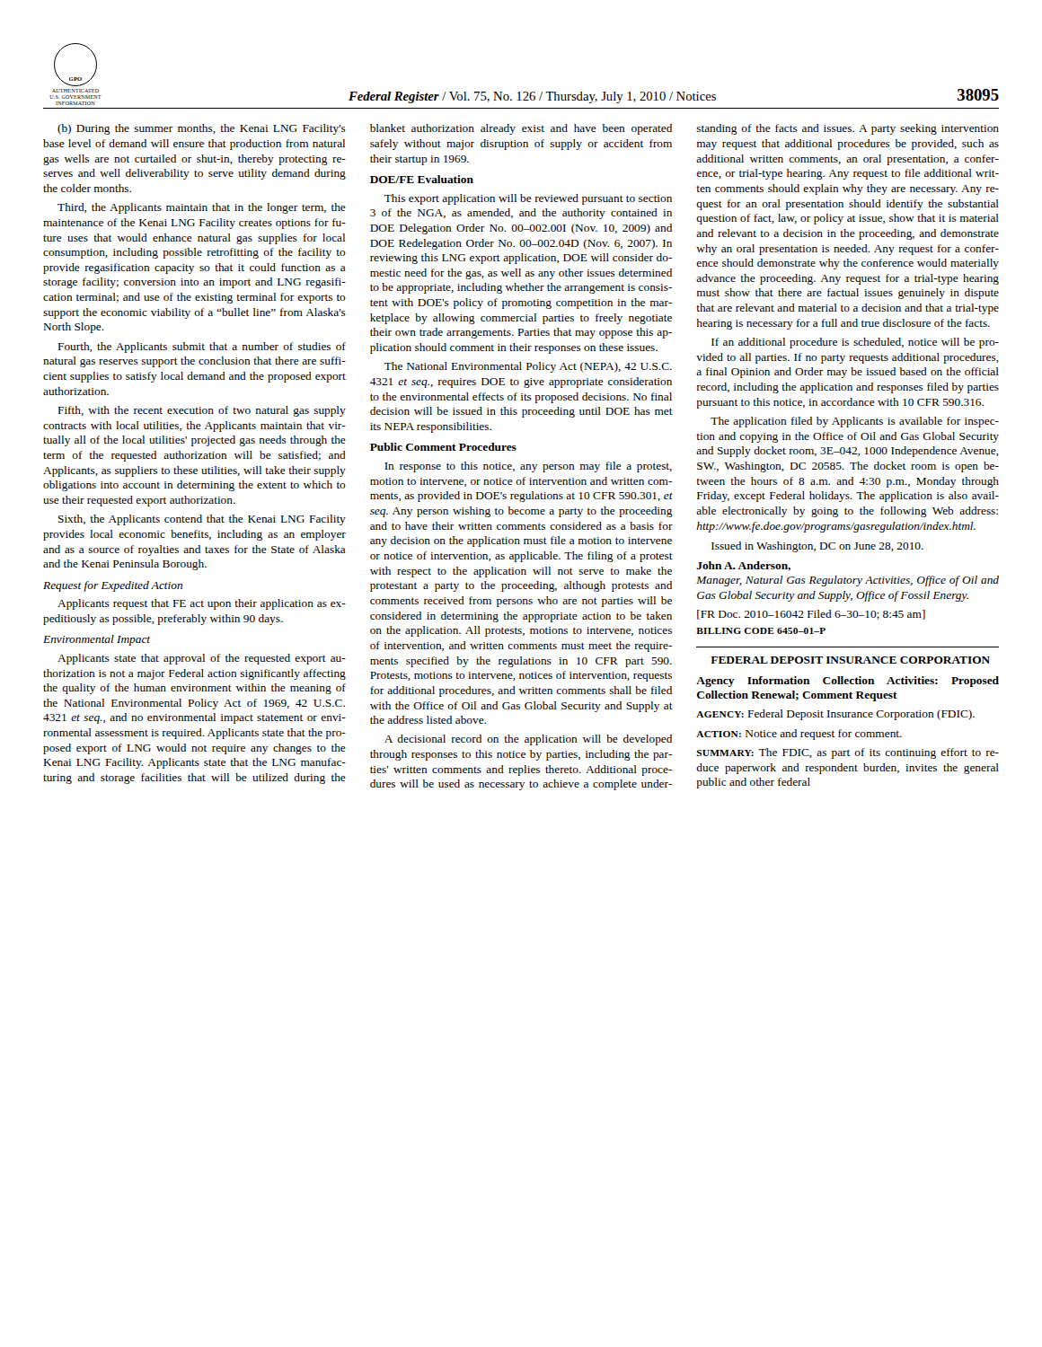Authenticated
U.S. Government
Information
Federal Register / Vol. 75, No. 126 / Thursday, July 1, 2010 / Notices
38095
(b) During the summer months, the Kenai LNG Facility's base level of demand will ensure that production from natural gas wells are not curtailed or shut-in, thereby protecting reserves and well deliverability to serve utility demand during the colder months.
Third, the Applicants maintain that in the longer term, the maintenance of the Kenai LNG Facility creates options for future uses that would enhance natural gas supplies for local consumption, including possible retrofitting of the facility to provide regasification capacity so that it could function as a storage facility; conversion into an import and LNG regasification terminal; and use of the existing terminal for exports to support the economic viability of a “bullet line” from Alaska's North Slope.
Fourth, the Applicants submit that a number of studies of natural gas reserves support the conclusion that there are sufficient supplies to satisfy local demand and the proposed export authorization.
Fifth, with the recent execution of two natural gas supply contracts with local utilities, the Applicants maintain that virtually all of the local utilities' projected gas needs through the term of the requested authorization will be satisfied; and Applicants, as suppliers to these utilities, will take their supply obligations into account in determining the extent to which to use their requested export authorization.
Sixth, the Applicants contend that the Kenai LNG Facility provides local economic benefits, including as an employer and as a source of royalties and taxes for the State of Alaska and the Kenai Peninsula Borough.
Request for Expedited Action
Applicants request that FE act upon their application as expeditiously as possible, preferably within 90 days.
Environmental Impact
Applicants state that approval of the requested export authorization is not a major Federal action significantly affecting the quality of the human environment within the meaning of the National Environmental Policy Act of 1969, 42 U.S.C. 4321 et seq., and no environmental impact statement or environmental assessment is required. Applicants state that the proposed export of LNG would not require any changes to the Kenai LNG Facility. Applicants state that the LNG manufacturing and storage facilities that will be utilized during the blanket authorization already exist and have been operated safely without major disruption of supply or accident from their startup in 1969.
DOE/FE Evaluation
This export application will be reviewed pursuant to section 3 of the NGA, as amended, and the authority contained in DOE Delegation Order No. 00–002.00I (Nov. 10, 2009) and DOE Redelegation Order No. 00–002.04D (Nov. 6, 2007). In reviewing this LNG export application, DOE will consider domestic need for the gas, as well as any other issues determined to be appropriate, including whether the arrangement is consistent with DOE's policy of promoting competition in the marketplace by allowing commercial parties to freely negotiate their own trade arrangements. Parties that may oppose this application should comment in their responses on these issues.
The National Environmental Policy Act (NEPA), 42 U.S.C. 4321 et seq., requires DOE to give appropriate consideration to the environmental effects of its proposed decisions. No final decision will be issued in this proceeding until DOE has met its NEPA responsibilities.
Public Comment Procedures
In response to this notice, any person may file a protest, motion to intervene, or notice of intervention and written comments, as provided in DOE's regulations at 10 CFR 590.301, et seq. Any person wishing to become a party to the proceeding and to have their written comments considered as a basis for any decision on the application must file a motion to intervene or notice of intervention, as applicable. The filing of a protest with respect to the application will not serve to make the protestant a party to the proceeding, although protests and comments received from persons who are not parties will be considered in determining the appropriate action to be taken on the application. All protests, motions to intervene, notices of intervention, and written comments must meet the requirements specified by the regulations in 10 CFR part 590. Protests, motions to intervene, notices of intervention, requests for additional procedures, and written comments shall be filed with the Office of Oil and Gas Global Security and Supply at the address listed above.
A decisional record on the application will be developed through responses to this notice by parties, including the parties' written comments and replies thereto. Additional procedures will be used as necessary to achieve a complete understanding of the facts and issues. A party seeking intervention may request that additional procedures be provided, such as additional written comments, an oral presentation, a conference, or trial-type hearing. Any request to file additional written comments should explain why they are necessary. Any request for an oral presentation should identify the substantial question of fact, law, or policy at issue, show that it is material and relevant to a decision in the proceeding, and demonstrate why an oral presentation is needed. Any request for a conference should demonstrate why the conference would materially advance the proceeding. Any request for a trial-type hearing must show that there are factual issues genuinely in dispute that are relevant and material to a decision and that a trial-type hearing is necessary for a full and true disclosure of the facts.
If an additional procedure is scheduled, notice will be provided to all parties. If no party requests additional procedures, a final Opinion and Order may be issued based on the official record, including the application and responses filed by parties pursuant to this notice, in accordance with 10 CFR 590.316.
The application filed by Applicants is available for inspection and copying in the Office of Oil and Gas Global Security and Supply docket room, 3E–042, 1000 Independence Avenue, SW., Washington, DC 20585. The docket room is open between the hours of 8 a.m. and 4:30 p.m., Monday through Friday, except Federal holidays. The application is also available electronically by going to the following Web address: http://www.fe.doe.gov/programs/gasregulation/index.html.
Issued in Washington, DC on June 28, 2010.
John A. Anderson,
Manager, Natural Gas Regulatory Activities, Office of Oil and Gas Global Security and Supply, Office of Fossil Energy.
[FR Doc. 2010–16042 Filed 6–30–10; 8:45 am]
BILLING CODE 6450–01–P
FEDERAL DEPOSIT INSURANCE CORPORATION
Agency Information Collection Activities: Proposed Collection Renewal; Comment Request
AGENCY: Federal Deposit Insurance Corporation (FDIC).
ACTION: Notice and request for comment.
SUMMARY: The FDIC, as part of its continuing effort to reduce paperwork and respondent burden, invites the general public and other federal